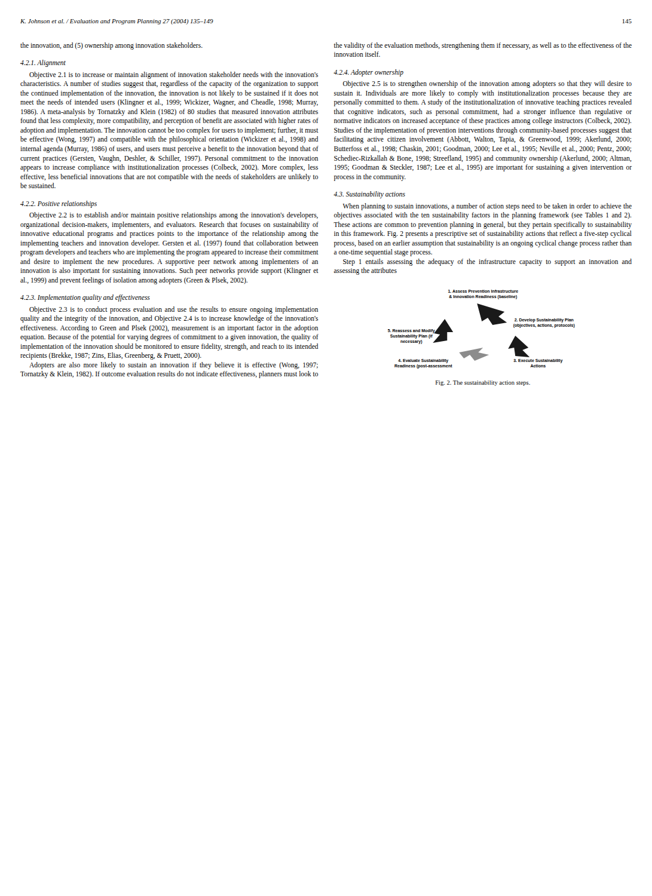K. Johnson et al. / Evaluation and Program Planning 27 (2004) 135–149 145
the innovation, and (5) ownership among innovation stakeholders.
4.2.1. Alignment
Objective 2.1 is to increase or maintain alignment of innovation stakeholder needs with the innovation's characteristics. A number of studies suggest that, regardless of the capacity of the organization to support the continued implementation of the innovation, the innovation is not likely to be sustained if it does not meet the needs of intended users (Klingner et al., 1999; Wickizer, Wagner, and Cheadle, 1998; Murray, 1986). A meta-analysis by Tornatzky and Klein (1982) of 80 studies that measured innovation attributes found that less complexity, more compatibility, and perception of benefit are associated with higher rates of adoption and implementation. The innovation cannot be too complex for users to implement; further, it must be effective (Wong, 1997) and compatible with the philosophical orientation (Wickizer et al., 1998) and internal agenda (Murray, 1986) of users, and users must perceive a benefit to the innovation beyond that of current practices (Gersten, Vaughn, Deshler, & Schiller, 1997). Personal commitment to the innovation appears to increase compliance with institutionalization processes (Colbeck, 2002). More complex, less effective, less beneficial innovations that are not compatible with the needs of stakeholders are unlikely to be sustained.
4.2.2. Positive relationships
Objective 2.2 is to establish and/or maintain positive relationships among the innovation's developers, organizational decision-makers, implementers, and evaluators. Research that focuses on sustainability of innovative educational programs and practices points to the importance of the relationship among the implementing teachers and innovation developer. Gersten et al. (1997) found that collaboration between program developers and teachers who are implementing the program appeared to increase their commitment and desire to implement the new procedures. A supportive peer network among implementers of an innovation is also important for sustaining innovations. Such peer networks provide support (Klingner et al., 1999) and prevent feelings of isolation among adopters (Green & Plsek, 2002).
4.2.3. Implementation quality and effectiveness
Objective 2.3 is to conduct process evaluation and use the results to ensure ongoing implementation quality and the integrity of the innovation, and Objective 2.4 is to increase knowledge of the innovation's effectiveness. According to Green and Plsek (2002), measurement is an important factor in the adoption equation. Because of the potential for varying degrees of commitment to a given innovation, the quality of implementation of the innovation should be monitored to ensure fidelity, strength, and reach to its intended recipients (Brekke, 1987; Zins, Elias, Greenberg, & Pruett, 2000).
Adopters are also more likely to sustain an innovation if they believe it is effective (Wong, 1997; Tornatzky & Klein, 1982). If outcome evaluation results do not indicate effectiveness, planners must look to the validity of the evaluation methods, strengthening them if necessary, as well as to the effectiveness of the innovation itself.
4.2.4. Adopter ownership
Objective 2.5 is to strengthen ownership of the innovation among adopters so that they will desire to sustain it. Individuals are more likely to comply with institutionalization processes because they are personally committed to them. A study of the institutionalization of innovative teaching practices revealed that cognitive indicators, such as personal commitment, had a stronger influence than regulative or normative indicators on increased acceptance of these practices among college instructors (Colbeck, 2002). Studies of the implementation of prevention interventions through community-based processes suggest that facilitating active citizen involvement (Abbott, Walton, Tapia, & Greenwood, 1999; Akerlund, 2000; Butterfoss et al., 1998; Chaskin, 2001; Goodman, 2000; Lee et al., 1995; Neville et al., 2000; Pentz, 2000; Schediec-Rizkallah & Bone, 1998; Streefland, 1995) and community ownership (Akerlund, 2000; Altman, 1995; Goodman & Steckler, 1987; Lee et al., 1995) are important for sustaining a given intervention or process in the community.
4.3. Sustainability actions
When planning to sustain innovations, a number of action steps need to be taken in order to achieve the objectives associated with the ten sustainability factors in the planning framework (see Tables 1 and 2). These actions are common to prevention planning in general, but they pertain specifically to sustainability in this framework. Fig. 2 presents a prescriptive set of sustainability actions that reflect a five-step cyclical process, based on an earlier assumption that sustainability is an ongoing cyclical change process rather than a one-time sequential stage process.
Step 1 entails assessing the adequacy of the infrastructure capacity to support an innovation and assessing the attributes
1. Assess Prevention Infrastructure & Innovation Readiness (baseline) 5. Reassess and Modify Sustainability Plan (if necessary) 2. Develop Sustainability Plan (objectives, actions, protocols) 4. Evaluate Sustainability Readiness (post-assessment 3. Execute Sustainability Actions
Fig. 2. The sustainability action steps.